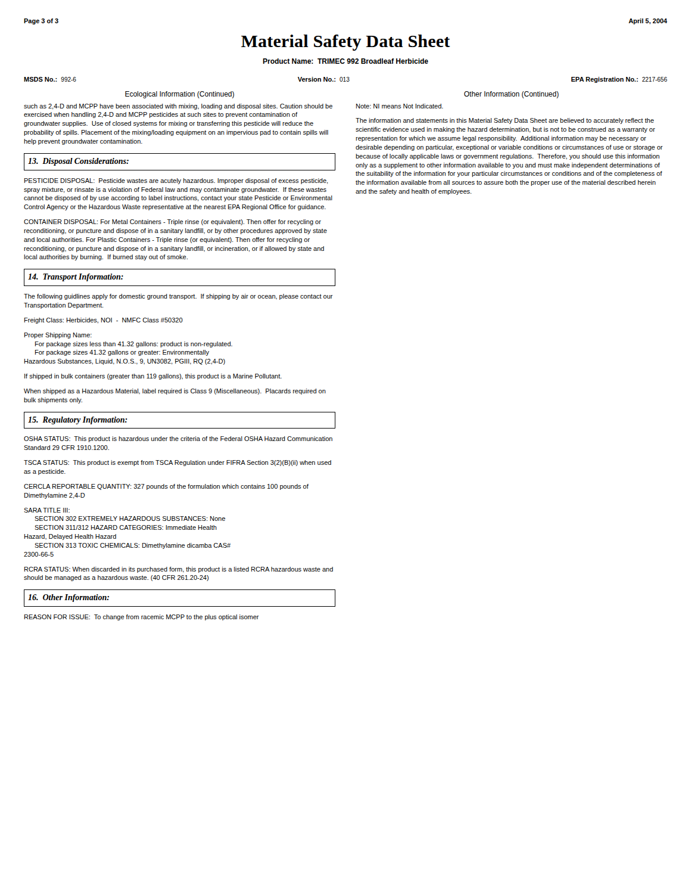Page 3 of 3 April 5, 2004
Material Safety Data Sheet
Product Name: TRIMEC 992 Broadleaf Herbicide
MSDS No.: 992-6 Version No.: 013 EPA Registration No.: 2217-656
Ecological Information (Continued)
such as 2,4-D and MCPP have been associated with mixing, loading and disposal sites. Caution should be exercised when handling 2,4-D and MCPP pesticides at such sites to prevent contamination of groundwater supplies. Use of closed systems for mixing or transferring this pesticide will reduce the probability of spills. Placement of the mixing/loading equipment on an impervious pad to contain spills will help prevent groundwater contamination.
13. Disposal Considerations:
PESTICIDE DISPOSAL: Pesticide wastes are acutely hazardous. Improper disposal of excess pesticide, spray mixture, or rinsate is a violation of Federal law and may contaminate groundwater. If these wastes cannot be disposed of by use according to label instructions, contact your state Pesticide or Environmental Control Agency or the Hazardous Waste representative at the nearest EPA Regional Office for guidance.
CONTAINER DISPOSAL: For Metal Containers - Triple rinse (or equivalent). Then offer for recycling or reconditioning, or puncture and dispose of in a sanitary landfill, or by other procedures approved by state and local authorities. For Plastic Containers - Triple rinse (or equivalent). Then offer for recycling or reconditioning, or puncture and dispose of in a sanitary landfill, or incineration, or if allowed by state and local authorities by burning. If burned stay out of smoke.
14. Transport Information:
The following guidlines apply for domestic ground transport. If shipping by air or ocean, please contact our Transportation Department.
Freight Class: Herbicides, NOI - NMFC Class #50320
Proper Shipping Name:
For package sizes less than 41.32 gallons: product is non-regulated.
For package sizes 41.32 gallons or greater: Environmentally
Hazardous Substances, Liquid, N.O.S., 9, UN3082, PGIII, RQ (2,4-D)
If shipped in bulk containers (greater than 119 gallons), this product is a Marine Pollutant.
When shipped as a Hazardous Material, label required is Class 9 (Miscellaneous). Placards required on bulk shipments only.
15. Regulatory Information:
OSHA STATUS: This product is hazardous under the criteria of the Federal OSHA Hazard Communication Standard 29 CFR 1910.1200.
TSCA STATUS: This product is exempt from TSCA Regulation under FIFRA Section 3(2)(B)(ii) when used as a pesticide.
CERCLA REPORTABLE QUANTITY: 327 pounds of the formulation which contains 100 pounds of Dimethylamine 2,4-D
SARA TITLE III:
SECTION 302 EXTREMELY HAZARDOUS SUBSTANCES: None
SECTION 311/312 HAZARD CATEGORIES: Immediate Health
Hazard, Delayed Health Hazard
SECTION 313 TOXIC CHEMICALS: Dimethylamine dicamba CAS#
2300-66-5
RCRA STATUS: When discarded in its purchased form, this product is a listed RCRA hazardous waste and should be managed as a hazardous waste. (40 CFR 261.20-24)
16. Other Information:
REASON FOR ISSUE: To change from racemic MCPP to the plus optical isomer
Other Information (Continued)
Note: NI means Not Indicated.
The information and statements in this Material Safety Data Sheet are believed to accurately reflect the scientific evidence used in making the hazard determination, but is not to be construed as a warranty or representation for which we assume legal responsibility. Additional information may be necessary or desirable depending on particular, exceptional or variable conditions or circumstances of use or storage or because of locally applicable laws or government regulations. Therefore, you should use this information only as a supplement to other information available to you and must make independent determinations of the suitability of the information for your particular circumstances or conditions and of the completeness of the information available from all sources to assure both the proper use of the material described herein and the safety and health of employees.